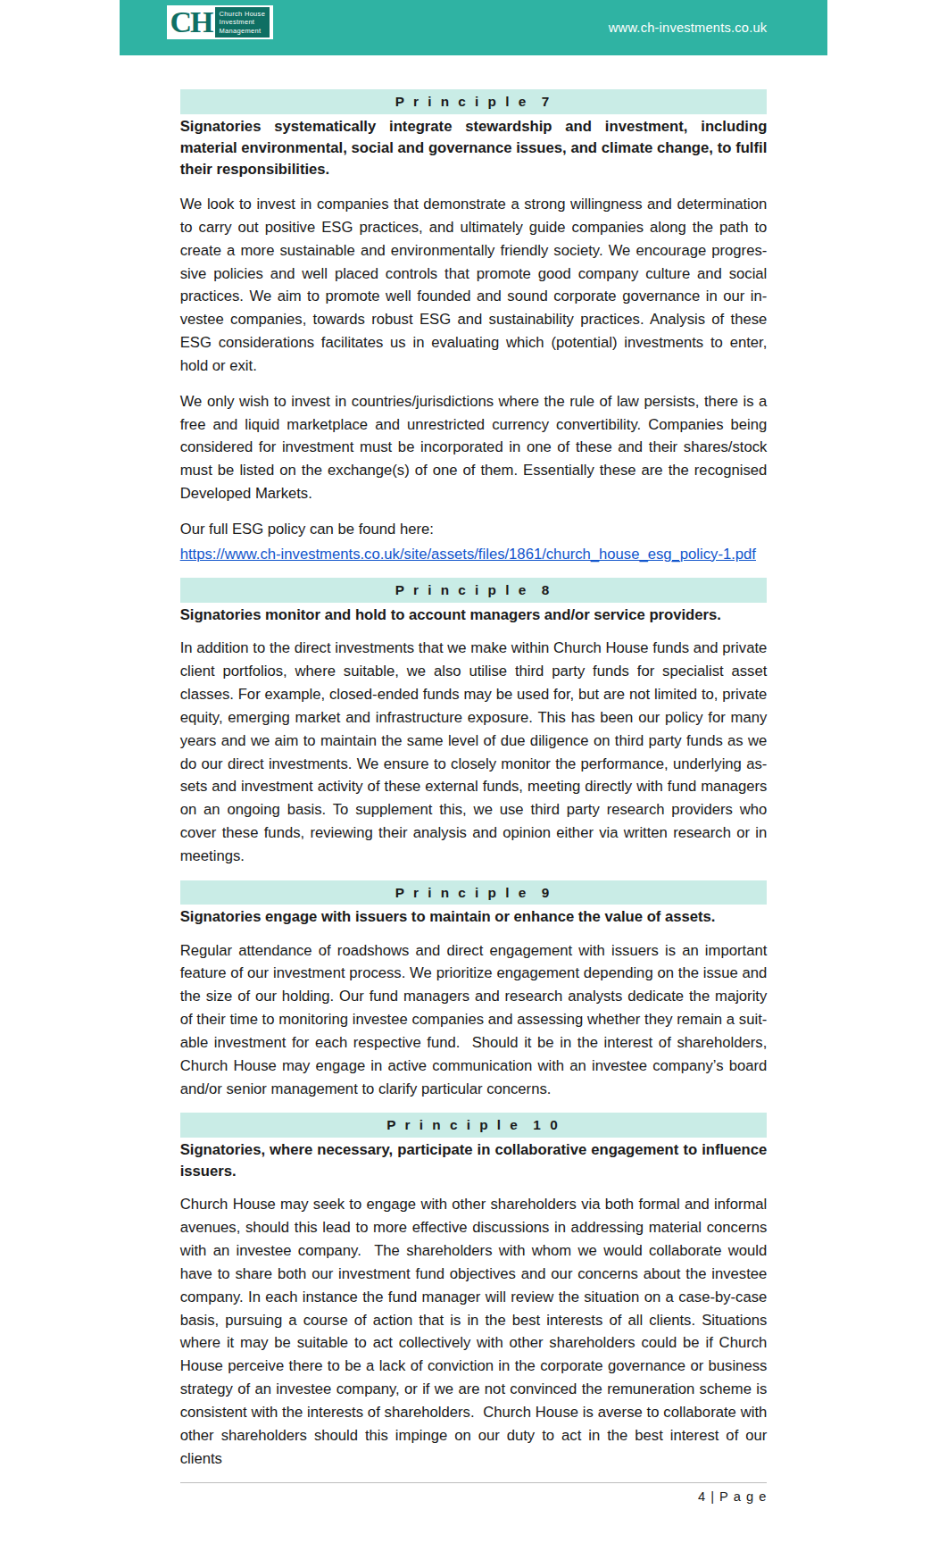CH Church House
Investment
Management
www.ch-investments.co.uk
P r i n c i p l e 7
Signatories systematically integrate stewardship and investment, including material environmental, social and governance issues, and climate change, to fulfil their responsibilities.
We look to invest in companies that demonstrate a strong willingness and determination to carry out positive ESG practices, and ultimately guide companies along the path to create a more sustainable and environmentally friendly society. We encourage progressive policies and well placed controls that promote good company culture and social practices. We aim to promote well founded and sound corporate governance in our investee companies, towards robust ESG and sustainability practices. Analysis of these ESG considerations facilitates us in evaluating which (potential) investments to enter, hold or exit.
We only wish to invest in countries/jurisdictions where the rule of law persists, there is a free and liquid marketplace and unrestricted currency convertibility. Companies being considered for investment must be incorporated in one of these and their shares/stock must be listed on the exchange(s) of one of them. Essentially these are the recognised Developed Markets.
Our full ESG policy can be found here:
https://www.ch-investments.co.uk/site/assets/files/1861/church_house_esg_policy-1.pdf
P r i n c i p l e 8
Signatories monitor and hold to account managers and/or service providers.
In addition to the direct investments that we make within Church House funds and private client portfolios, where suitable, we also utilise third party funds for specialist asset classes. For example, closed-ended funds may be used for, but are not limited to, private equity, emerging market and infrastructure exposure. This has been our policy for many years and we aim to maintain the same level of due diligence on third party funds as we do our direct investments. We ensure to closely monitor the performance, underlying assets and investment activity of these external funds, meeting directly with fund managers on an ongoing basis. To supplement this, we use third party research providers who cover these funds, reviewing their analysis and opinion either via written research or in meetings.
P r i n c i p l e 9
Signatories engage with issuers to maintain or enhance the value of assets.
Regular attendance of roadshows and direct engagement with issuers is an important feature of our investment process. We prioritize engagement depending on the issue and the size of our holding. Our fund managers and research analysts dedicate the majority of their time to monitoring investee companies and assessing whether they remain a suitable investment for each respective fund. Should it be in the interest of shareholders, Church House may engage in active communication with an investee company’s board and/or senior management to clarify particular concerns.
P r i n c i p l e 1 0
Signatories, where necessary, participate in collaborative engagement to influence issuers.
Church House may seek to engage with other shareholders via both formal and informal avenues, should this lead to more effective discussions in addressing material concerns with an investee company. The shareholders with whom we would collaborate would have to share both our investment fund objectives and our concerns about the investee company. In each instance the fund manager will review the situation on a case-by-case basis, pursuing a course of action that is in the best interests of all clients. Situations where it may be suitable to act collectively with other shareholders could be if Church House perceive there to be a lack of conviction in the corporate governance or business strategy of an investee company, or if we are not convinced the remuneration scheme is consistent with the interests of shareholders. Church House is averse to collaborate with other shareholders should this impinge on our duty to act in the best interest of our clients
4 | P a g e